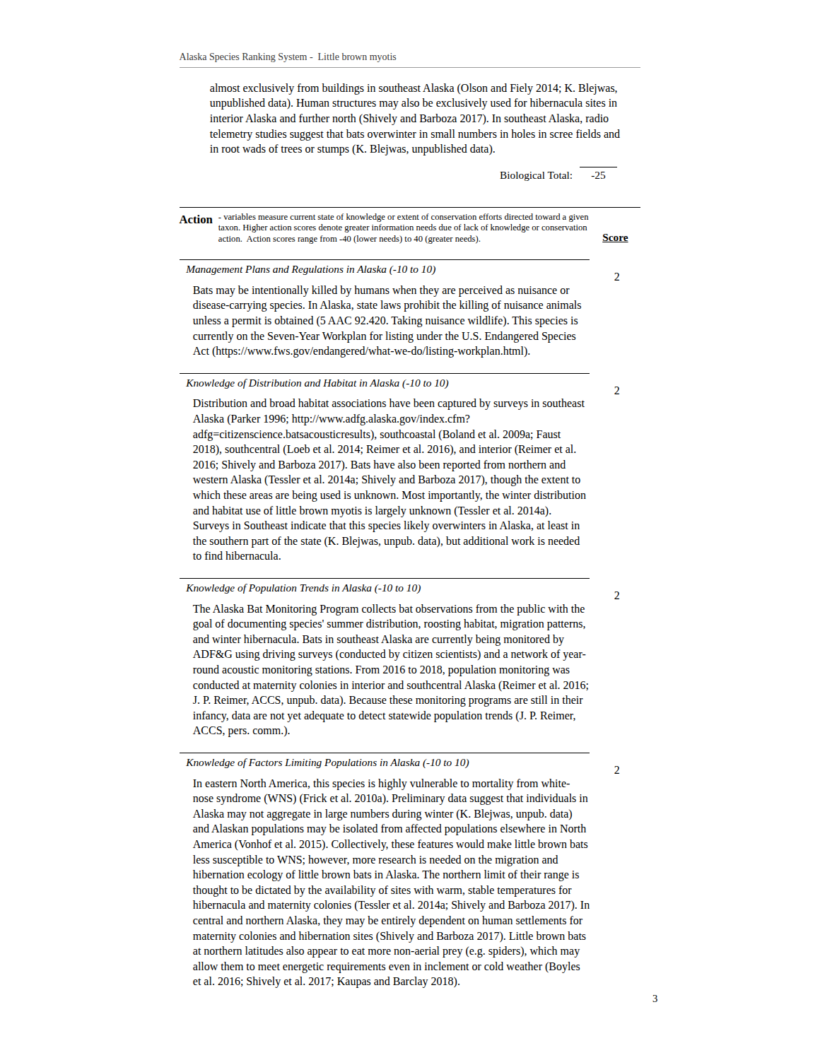Alaska Species Ranking System - Little brown myotis
almost exclusively from buildings in southeast Alaska (Olson and Fiely 2014; K. Blejwas, unpublished data). Human structures may also be exclusively used for hibernacula sites in interior Alaska and further north (Shively and Barboza 2017). In southeast Alaska, radio telemetry studies suggest that bats overwinter in small numbers in holes in scree fields and in root wads of trees or stumps (K. Blejwas, unpublished data).
Biological Total:-25
Action
- variables measure current state of knowledge or extent of conservation efforts directed toward a given taxon. Higher action scores denote greater information needs due of lack of knowledge or conservation action. Action scores range from -40 (lower needs) to 40 (greater needs).
Score
Management Plans and Regulations in Alaska (-10 to 10)
2
Bats may be intentionally killed by humans when they are perceived as nuisance or disease-carrying species. In Alaska, state laws prohibit the killing of nuisance animals unless a permit is obtained (5 AAC 92.420. Taking nuisance wildlife). This species is currently on the Seven-Year Workplan for listing under the U.S. Endangered Species Act (https://www.fws.gov/endangered/what-we-do/listing-workplan.html).
Knowledge of Distribution and Habitat in Alaska (-10 to 10)
2
Distribution and broad habitat associations have been captured by surveys in southeast Alaska (Parker 1996; http://www.adfg.alaska.gov/index.cfm?adfg=citizenscience.batsacousticresults), southcoastal (Boland et al. 2009a; Faust 2018), southcentral (Loeb et al. 2014; Reimer et al. 2016), and interior (Reimer et al. 2016; Shively and Barboza 2017). Bats have also been reported from northern and western Alaska (Tessler et al. 2014a; Shively and Barboza 2017), though the extent to which these areas are being used is unknown. Most importantly, the winter distribution and habitat use of little brown myotis is largely unknown (Tessler et al. 2014a). Surveys in Southeast indicate that this species likely overwinters in Alaska, at least in the southern part of the state (K. Blejwas, unpub. data), but additional work is needed to find hibernacula.
Knowledge of Population Trends in Alaska (-10 to 10)
2
The Alaska Bat Monitoring Program collects bat observations from the public with the goal of documenting species' summer distribution, roosting habitat, migration patterns, and winter hibernacula. Bats in southeast Alaska are currently being monitored by ADF&G using driving surveys (conducted by citizen scientists) and a network of year-round acoustic monitoring stations. From 2016 to 2018, population monitoring was conducted at maternity colonies in interior and southcentral Alaska (Reimer et al. 2016; J. P. Reimer, ACCS, unpub. data). Because these monitoring programs are still in their infancy, data are not yet adequate to detect statewide population trends (J. P. Reimer, ACCS, pers. comm.).
Knowledge of Factors Limiting Populations in Alaska (-10 to 10)
2
In eastern North America, this species is highly vulnerable to mortality from white-nose syndrome (WNS) (Frick et al. 2010a). Preliminary data suggest that individuals in Alaska may not aggregate in large numbers during winter (K. Blejwas, unpub. data) and Alaskan populations may be isolated from affected populations elsewhere in North America (Vonhof et al. 2015). Collectively, these features would make little brown bats less susceptible to WNS; however, more research is needed on the migration and hibernation ecology of little brown bats in Alaska. The northern limit of their range is thought to be dictated by the availability of sites with warm, stable temperatures for hibernacula and maternity colonies (Tessler et al. 2014a; Shively and Barboza 2017). In central and northern Alaska, they may be entirely dependent on human settlements for maternity colonies and hibernation sites (Shively and Barboza 2017). Little brown bats at northern latitudes also appear to eat more non-aerial prey (e.g. spiders), which may allow them to meet energetic requirements even in inclement or cold weather (Boyles et al. 2016; Shively et al. 2017; Kaupas and Barclay 2018).
3